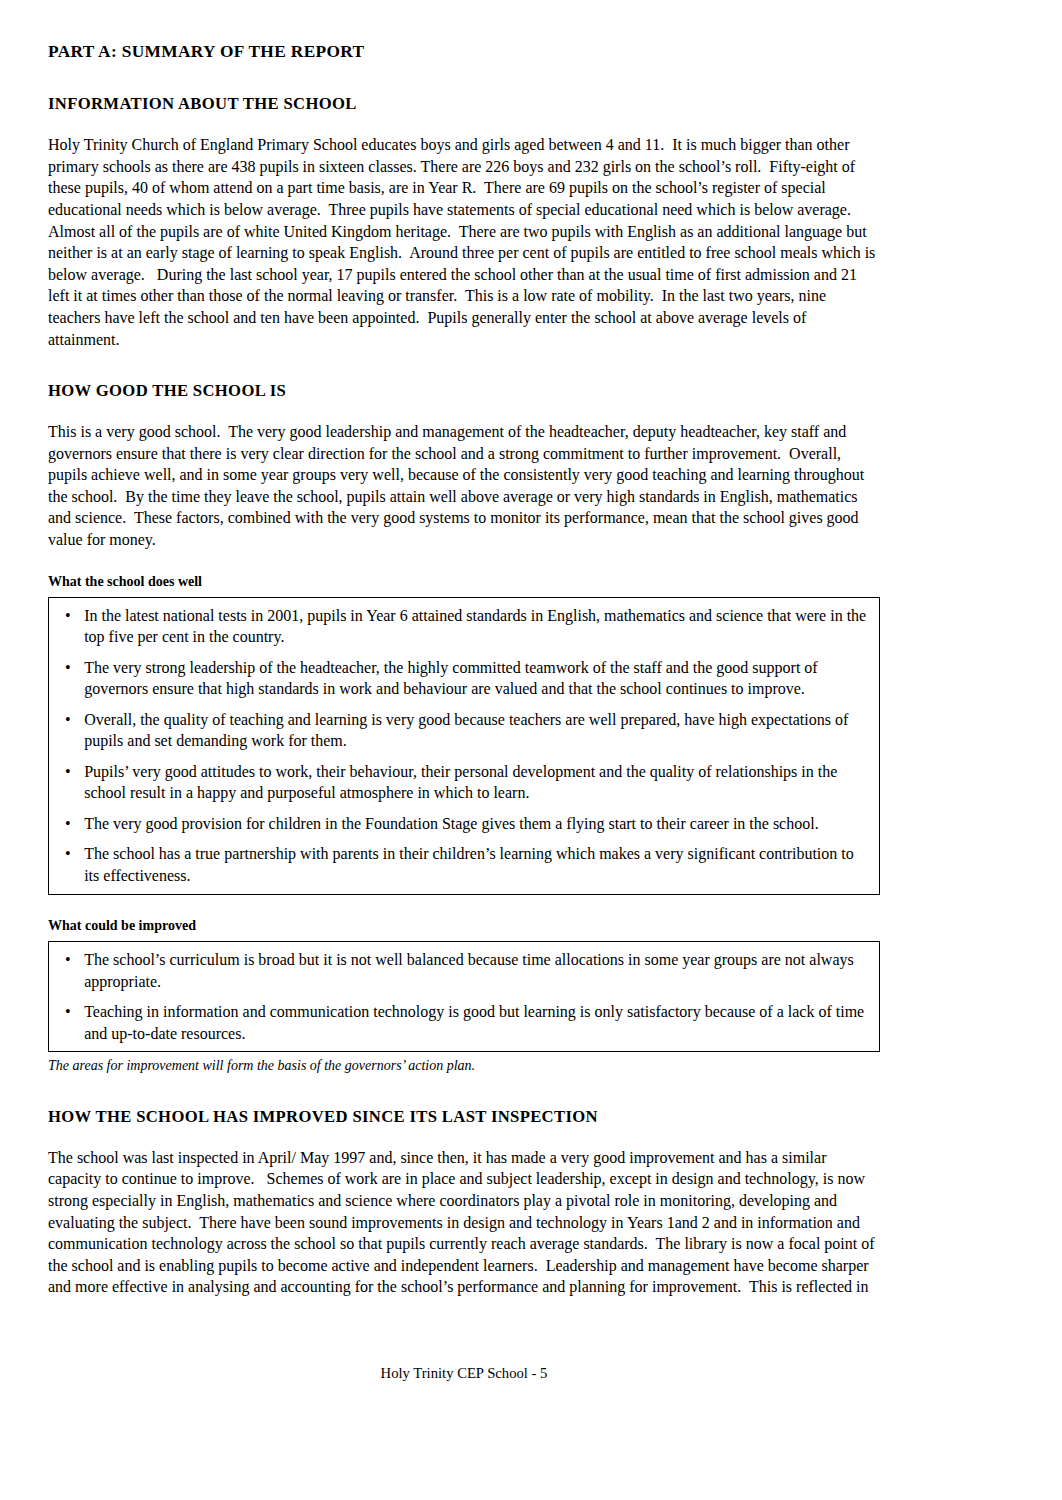PART A: SUMMARY OF THE REPORT
INFORMATION ABOUT THE SCHOOL
Holy Trinity Church of England Primary School educates boys and girls aged between 4 and 11. It is much bigger than other primary schools as there are 438 pupils in sixteen classes. There are 226 boys and 232 girls on the school’s roll. Fifty-eight of these pupils, 40 of whom attend on a part time basis, are in Year R. There are 69 pupils on the school’s register of special educational needs which is below average. Three pupils have statements of special educational need which is below average. Almost all of the pupils are of white United Kingdom heritage. There are two pupils with English as an additional language but neither is at an early stage of learning to speak English. Around three per cent of pupils are entitled to free school meals which is below average. During the last school year, 17 pupils entered the school other than at the usual time of first admission and 21 left it at times other than those of the normal leaving or transfer. This is a low rate of mobility. In the last two years, nine teachers have left the school and ten have been appointed. Pupils generally enter the school at above average levels of attainment.
HOW GOOD THE SCHOOL IS
This is a very good school. The very good leadership and management of the headteacher, deputy headteacher, key staff and governors ensure that there is very clear direction for the school and a strong commitment to further improvement. Overall, pupils achieve well, and in some year groups very well, because of the consistently very good teaching and learning throughout the school. By the time they leave the school, pupils attain well above average or very high standards in English, mathematics and science. These factors, combined with the very good systems to monitor its performance, mean that the school gives good value for money.
What the school does well
In the latest national tests in 2001, pupils in Year 6 attained standards in English, mathematics and science that were in the top five per cent in the country.
The very strong leadership of the headteacher, the highly committed teamwork of the staff and the good support of governors ensure that high standards in work and behaviour are valued and that the school continues to improve.
Overall, the quality of teaching and learning is very good because teachers are well prepared, have high expectations of pupils and set demanding work for them.
Pupils’ very good attitudes to work, their behaviour, their personal development and the quality of relationships in the school result in a happy and purposeful atmosphere in which to learn.
The very good provision for children in the Foundation Stage gives them a flying start to their career in the school.
The school has a true partnership with parents in their children’s learning which makes a very significant contribution to its effectiveness.
What could be improved
The school’s curriculum is broad but it is not well balanced because time allocations in some year groups are not always appropriate.
Teaching in information and communication technology is good but learning is only satisfactory because of a lack of time and up-to-date resources.
The areas for improvement will form the basis of the governors’ action plan.
HOW THE SCHOOL HAS IMPROVED SINCE ITS LAST INSPECTION
The school was last inspected in April/ May 1997 and, since then, it has made a very good improvement and has a similar capacity to continue to improve. Schemes of work are in place and subject leadership, except in design and technology, is now strong especially in English, mathematics and science where coordinators play a pivotal role in monitoring, developing and evaluating the subject. There have been sound improvements in design and technology in Years 1and 2 and in information and communication technology across the school so that pupils currently reach average standards. The library is now a focal point of the school and is enabling pupils to become active and independent learners. Leadership and management have become sharper and more effective in analysing and accounting for the school’s performance and planning for improvement. This is reflected in
Holy Trinity CEP School - 5